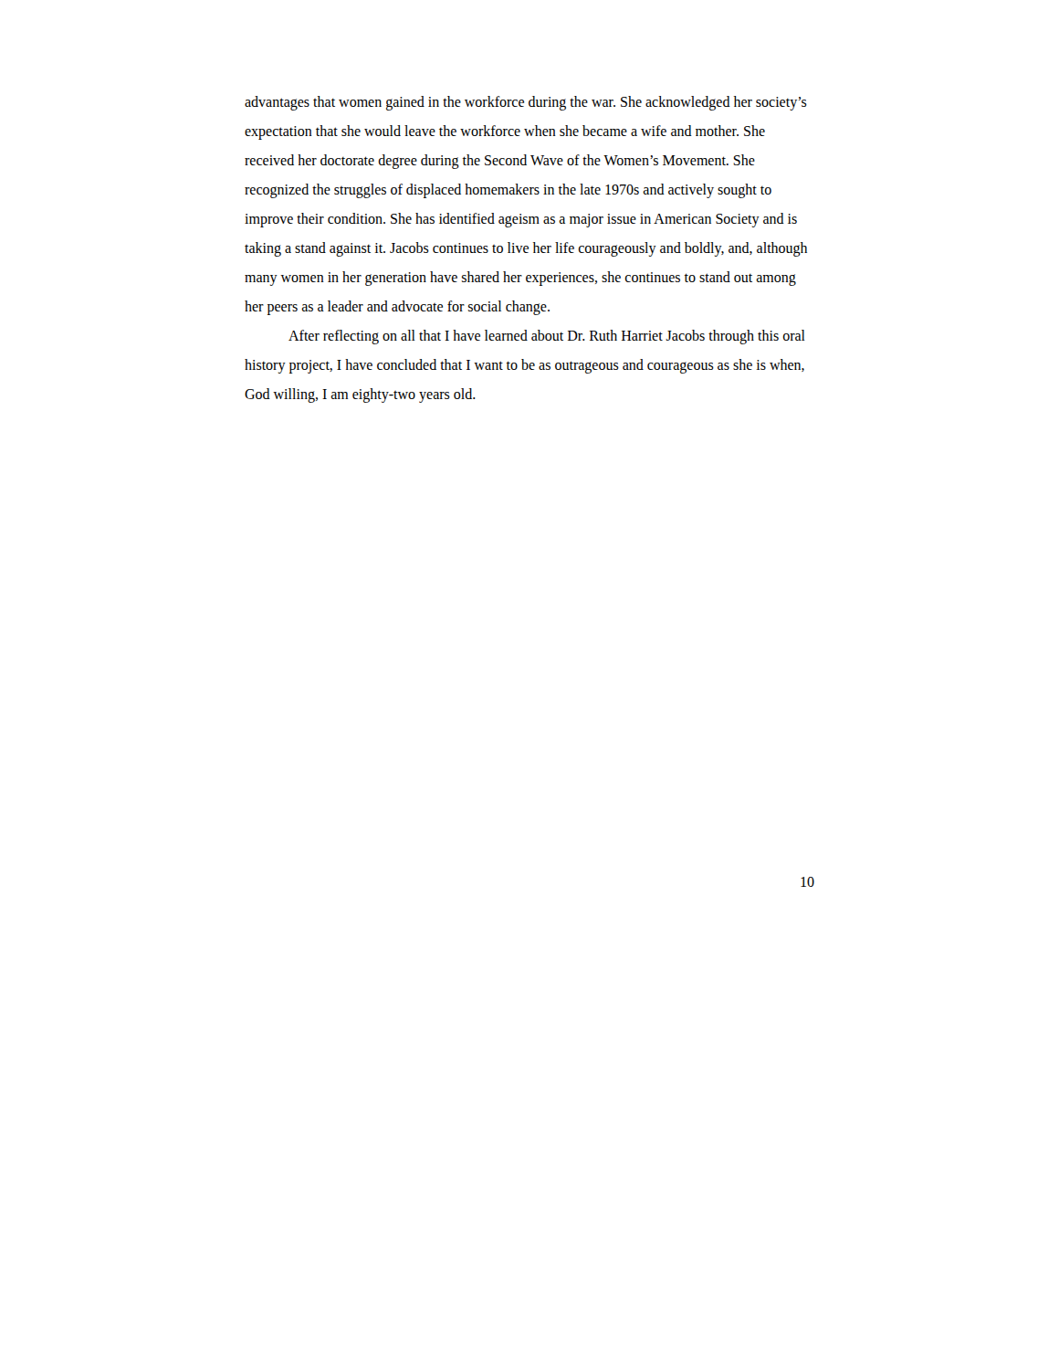advantages that women gained in the workforce during the war. She acknowledged her society’s expectation that she would leave the workforce when she became a wife and mother. She received her doctorate degree during the Second Wave of the Women’s Movement. She recognized the struggles of displaced homemakers in the late 1970s and actively sought to improve their condition. She has identified ageism as a major issue in American Society and is taking a stand against it. Jacobs continues to live her life courageously and boldly, and, although many women in her generation have shared her experiences, she continues to stand out among her peers as a leader and advocate for social change.
After reflecting on all that I have learned about Dr. Ruth Harriet Jacobs through this oral history project, I have concluded that I want to be as outrageous and courageous as she is when, God willing, I am eighty-two years old.
10